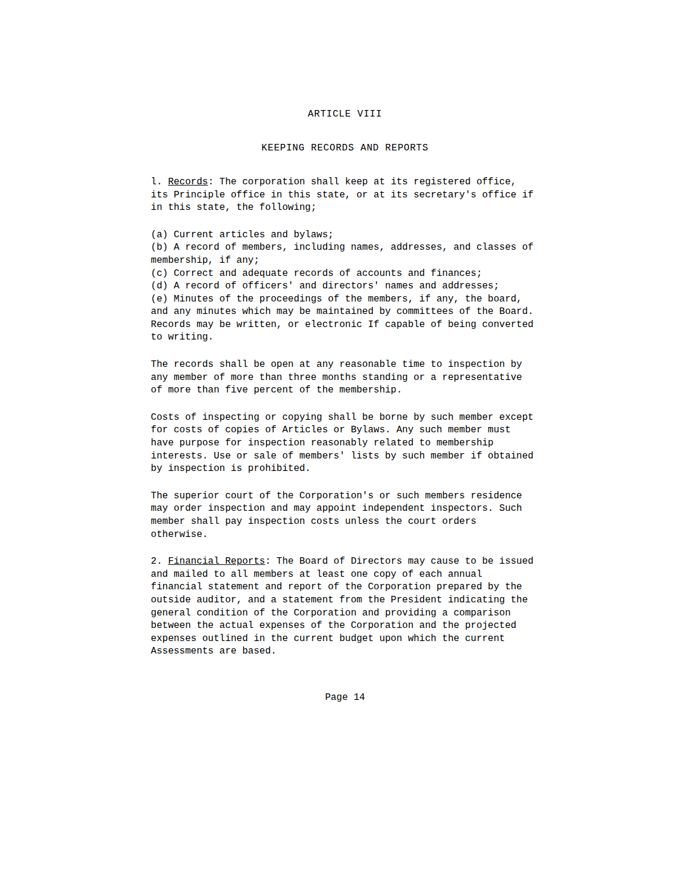ARTICLE VIII
KEEPING RECORDS AND REPORTS
l. Records: The corporation shall keep at its registered office, its Principle office in this state, or at its secretary's office if in this state, the following;
(a) Current articles and bylaws;
(b) A record of members, including names, addresses, and classes of membership, if any;
(c) Correct and adequate records of accounts and finances;
(d) A record of officers' and directors' names and addresses;
(e) Minutes of the proceedings of the members, if any, the board, and any minutes which may be maintained by committees of the Board. Records may be written, or electronic If capable of being converted to writing.
The records shall be open at any reasonable time to inspection by any member of more than three months standing or a representative of more than five percent of the membership.
Costs of inspecting or copying shall be borne by such member except for costs of copies of Articles or Bylaws. Any such member must have purpose for inspection reasonably related to membership interests. Use or sale of members' lists by such member if obtained by inspection is prohibited.
The superior court of the Corporation's or such members residence may order inspection and may appoint independent inspectors. Such member shall pay inspection costs unless the court orders otherwise.
2. Financial Reports: The Board of Directors may cause to be issued and mailed to all members at least one copy of each annual financial statement and report of the Corporation prepared by the outside auditor, and a statement from the President indicating the general condition of the Corporation and providing a comparison between the actual expenses of the Corporation and the projected expenses outlined in the current budget upon which the current Assessments are based.
Page 14